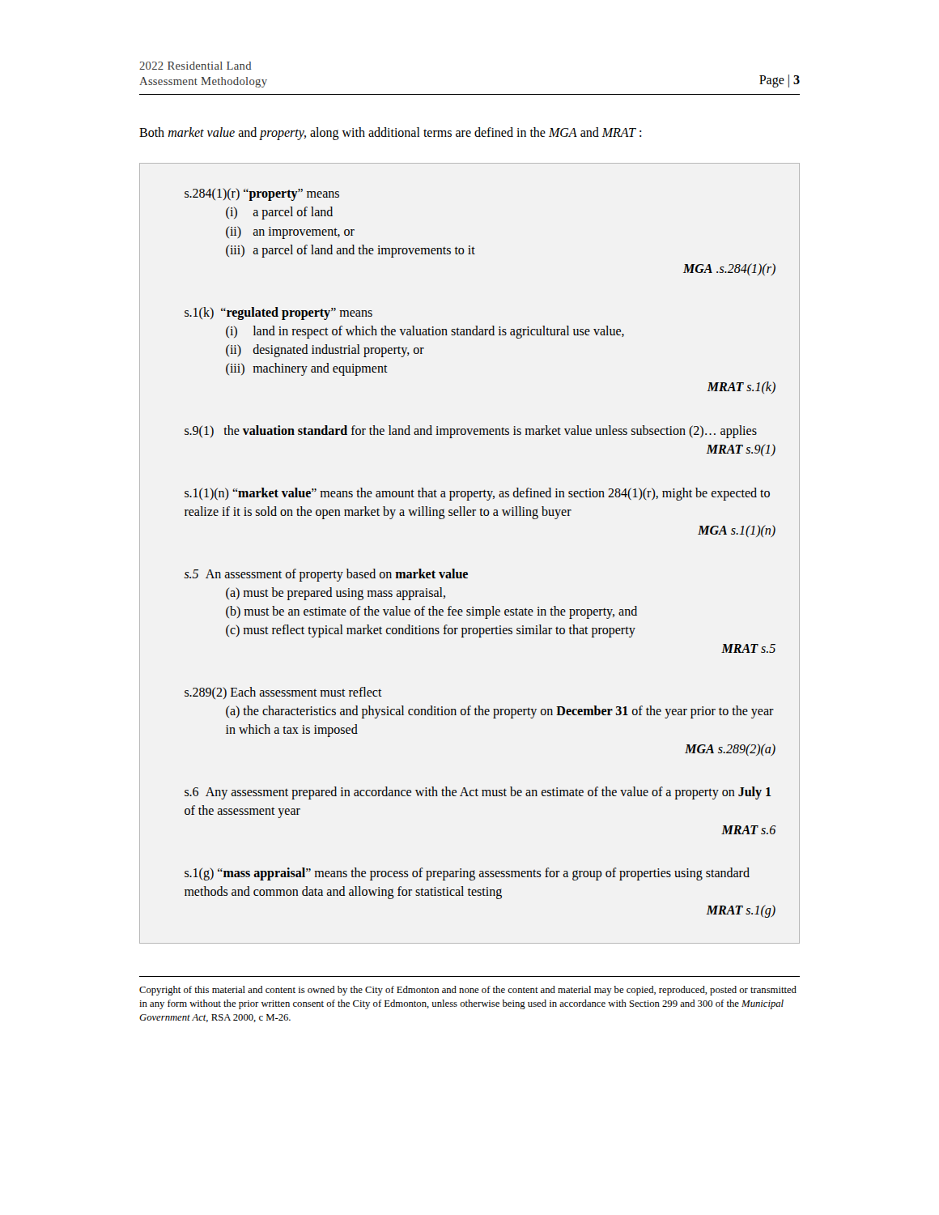2022 Residential Land
Assessment Methodology
Page | 3
Both market value and property, along with additional terms are defined in the MGA and MRAT :
s.284(1)(r) “property” means
(i) a parcel of land
(ii) an improvement, or
(iii) a parcel of land and the improvements to it
MGA .s.284(1)(r)
s.1(k) “regulated property” means
(i) land in respect of which the valuation standard is agricultural use value,
(ii) designated industrial property, or
(iii) machinery and equipment
MRAT s.1(k)
s.9(1) the valuation standard for the land and improvements is market value unless subsection (2)… applies
MRAT s.9(1)
s.1(1)(n) “market value” means the amount that a property, as defined in section 284(1)(r), might be expected to realize if it is sold on the open market by a willing seller to a willing buyer
MGA s.1(1)(n)
s.5 An assessment of property based on market value
(a) must be prepared using mass appraisal,
(b) must be an estimate of the value of the fee simple estate in the property, and
(c) must reflect typical market conditions for properties similar to that property
MRAT s.5
s.289(2) Each assessment must reflect
(a) the characteristics and physical condition of the property on December 31 of the year prior to the year in which a tax is imposed
MGA s.289(2)(a)
s.6 Any assessment prepared in accordance with the Act must be an estimate of the value of a property on July 1 of the assessment year
MRAT s.6
s.1(g) “mass appraisal” means the process of preparing assessments for a group of properties using standard methods and common data and allowing for statistical testing
MRAT s.1(g)
Copyright of this material and content is owned by the City of Edmonton and none of the content and material may be copied, reproduced, posted or transmitted in any form without the prior written consent of the City of Edmonton, unless otherwise being used in accordance with Section 299 and 300 of the Municipal Government Act, RSA 2000, c M-26.